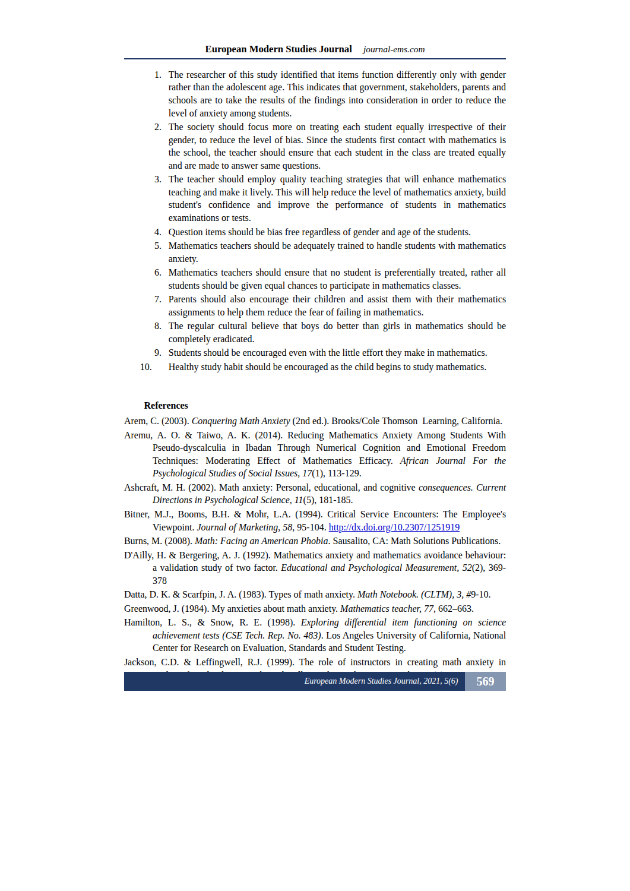European Modern Studies Journal journal-ems.com
The researcher of this study identified that items function differently only with gender rather than the adolescent age. This indicates that government, stakeholders, parents and schools are to take the results of the findings into consideration in order to reduce the level of anxiety among students.
The society should focus more on treating each student equally irrespective of their gender, to reduce the level of bias. Since the students first contact with mathematics is the school, the teacher should ensure that each student in the class are treated equally and are made to answer same questions.
The teacher should employ quality teaching strategies that will enhance mathematics teaching and make it lively. This will help reduce the level of mathematics anxiety, build student's confidence and improve the performance of students in mathematics examinations or tests.
Question items should be bias free regardless of gender and age of the students.
Mathematics teachers should be adequately trained to handle students with mathematics anxiety.
Mathematics teachers should ensure that no student is preferentially treated, rather all students should be given equal chances to participate in mathematics classes.
Parents should also encourage their children and assist them with their mathematics assignments to help them reduce the fear of failing in mathematics.
The regular cultural believe that boys do better than girls in mathematics should be completely eradicated.
Students should be encouraged even with the little effort they make in mathematics.
Healthy study habit should be encouraged as the child begins to study mathematics.
References
Arem, C. (2003). Conquering Math Anxiety (2nd ed.). Brooks/Cole Thomson Learning, California.
Aremu, A. O. & Taiwo, A. K. (2014). Reducing Mathematics Anxiety Among Students With Pseudo-dyscalculia in Ibadan Through Numerical Cognition and Emotional Freedom Techniques: Moderating Effect of Mathematics Efficacy. African Journal For the Psychological Studies of Social Issues, 17(1), 113-129.
Ashcraft, M. H. (2002). Math anxiety: Personal, educational, and cognitive consequences. Current Directions in Psychological Science, 11(5), 181-185.
Bitner, M.J., Booms, B.H. & Mohr, L.A. (1994). Critical Service Encounters: The Employee's Viewpoint. Journal of Marketing, 58, 95-104. http://dx.doi.org/10.2307/1251919
Burns, M. (2008). Math: Facing an American Phobia. Sausalito, CA: Math Solutions Publications.
D'Ailly, H. & Bergering, A. J. (1992). Mathematics anxiety and mathematics avoidance behaviour: a validation study of two factor. Educational and Psychological Measurement, 52(2), 369-378
Datta, D. K. & Scarfpin, J. A. (1983). Types of math anxiety. Math Notebook. (CLTM), 3, #9-10.
Greenwood, J. (1984). My anxieties about math anxiety. Mathematics teacher, 77, 662–663.
Hamilton, L. S., & Snow, R. E. (1998). Exploring differential item functioning on science achievement tests (CSE Tech. Rep. No. 483). Los Angeles University of California, National Center for Research on Evaluation, Standards and Student Testing.
Jackson, C.D. & Leffingwell, R.J. (1999). The role of instructors in creating math anxiety in students from kindergarten through college. The Mathematics Teacher, 92(7), 583–856.
European Modern Studies Journal, 2021, 5(6)
569